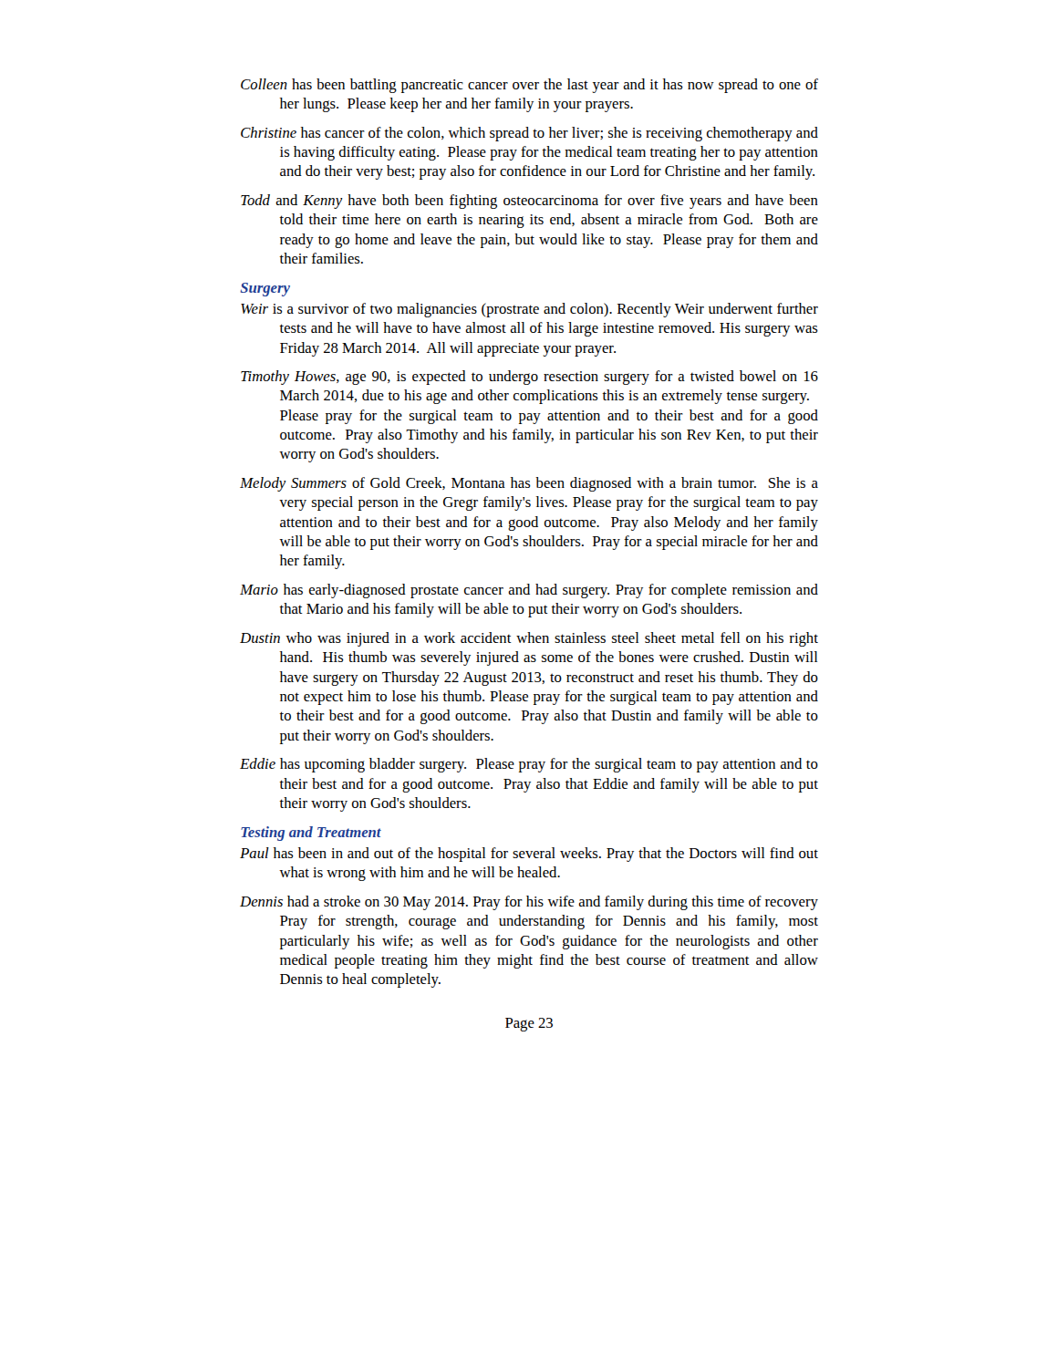Colleen has been battling pancreatic cancer over the last year and it has now spread to one of her lungs. Please keep her and her family in your prayers.
Christine has cancer of the colon, which spread to her liver; she is receiving chemotherapy and is having difficulty eating. Please pray for the medical team treating her to pay attention and do their very best; pray also for confidence in our Lord for Christine and her family.
Todd and Kenny have both been fighting osteocarcinoma for over five years and have been told their time here on earth is nearing its end, absent a miracle from God. Both are ready to go home and leave the pain, but would like to stay. Please pray for them and their families.
Surgery
Weir is a survivor of two malignancies (prostrate and colon). Recently Weir underwent further tests and he will have to have almost all of his large intestine removed. His surgery was Friday 28 March 2014. All will appreciate your prayer.
Timothy Howes, age 90, is expected to undergo resection surgery for a twisted bowel on 16 March 2014, due to his age and other complications this is an extremely tense surgery. Please pray for the surgical team to pay attention and to their best and for a good outcome. Pray also Timothy and his family, in particular his son Rev Ken, to put their worry on God's shoulders.
Melody Summers of Gold Creek, Montana has been diagnosed with a brain tumor. She is a very special person in the Gregr family's lives. Please pray for the surgical team to pay attention and to their best and for a good outcome. Pray also Melody and her family will be able to put their worry on God's shoulders. Pray for a special miracle for her and her family.
Mario has early-diagnosed prostate cancer and had surgery. Pray for complete remission and that Mario and his family will be able to put their worry on God's shoulders.
Dustin who was injured in a work accident when stainless steel sheet metal fell on his right hand. His thumb was severely injured as some of the bones were crushed. Dustin will have surgery on Thursday 22 August 2013, to reconstruct and reset his thumb. They do not expect him to lose his thumb. Please pray for the surgical team to pay attention and to their best and for a good outcome. Pray also that Dustin and family will be able to put their worry on God's shoulders.
Eddie has upcoming bladder surgery. Please pray for the surgical team to pay attention and to their best and for a good outcome. Pray also that Eddie and family will be able to put their worry on God's shoulders.
Testing and Treatment
Paul has been in and out of the hospital for several weeks. Pray that the Doctors will find out what is wrong with him and he will be healed.
Dennis had a stroke on 30 May 2014. Pray for his wife and family during this time of recovery Pray for strength, courage and understanding for Dennis and his family, most particularly his wife; as well as for God's guidance for the neurologists and other medical people treating him they might find the best course of treatment and allow Dennis to heal completely.
Page 23